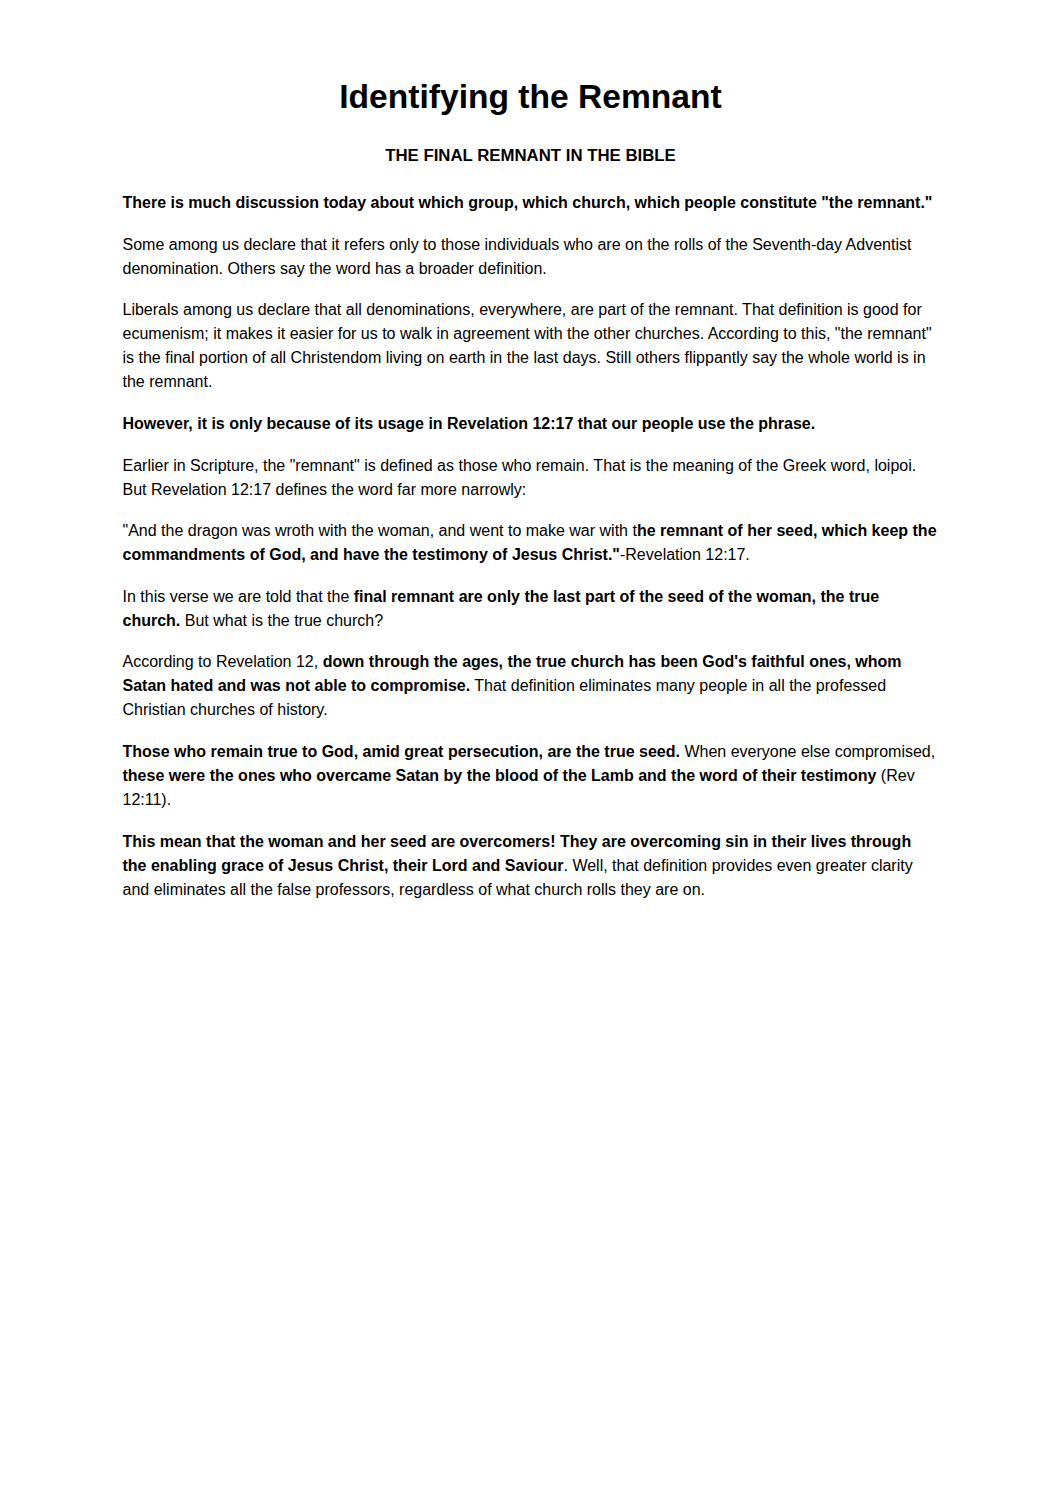Identifying the Remnant
THE FINAL REMNANT IN THE BIBLE
There is much discussion today about which group, which church, which people constitute "the remnant."
Some among us declare that it refers only to those individuals who are on the rolls of the Seventh-day Adventist denomination. Others say the word has a broader definition.
Liberals among us declare that all denominations, everywhere, are part of the remnant. That definition is good for ecumenism; it makes it easier for us to walk in agreement with the other churches. According to this, "the remnant" is the final portion of all Christendom living on earth in the last days. Still others flippantly say the whole world is in the remnant.
However, it is only because of its usage in Revelation 12:17 that our people use the phrase.
Earlier in Scripture, the "remnant" is defined as those who remain. That is the meaning of the Greek word, loipoi. But Revelation 12:17 defines the word far more narrowly:
"And the dragon was wroth with the woman, and went to make war with the remnant of her seed, which keep the commandments of God, and have the testimony of Jesus Christ."-Revelation 12:17.
In this verse we are told that the final remnant are only the last part of the seed of the woman, the true church. But what is the true church?
According to Revelation 12, down through the ages, the true church has been God's faithful ones, whom Satan hated and was not able to compromise. That definition eliminates many people in all the professed Christian churches of history.
Those who remain true to God, amid great persecution, are the true seed. When everyone else compromised, these were the ones who overcame Satan by the blood of the Lamb and the word of their testimony (Rev 12:11).
This mean that the woman and her seed are overcomers! They are overcoming sin in their lives through the enabling grace of Jesus Christ, their Lord and Saviour. Well, that definition provides even greater clarity and eliminates all the false professors, regardless of what church rolls they are on.